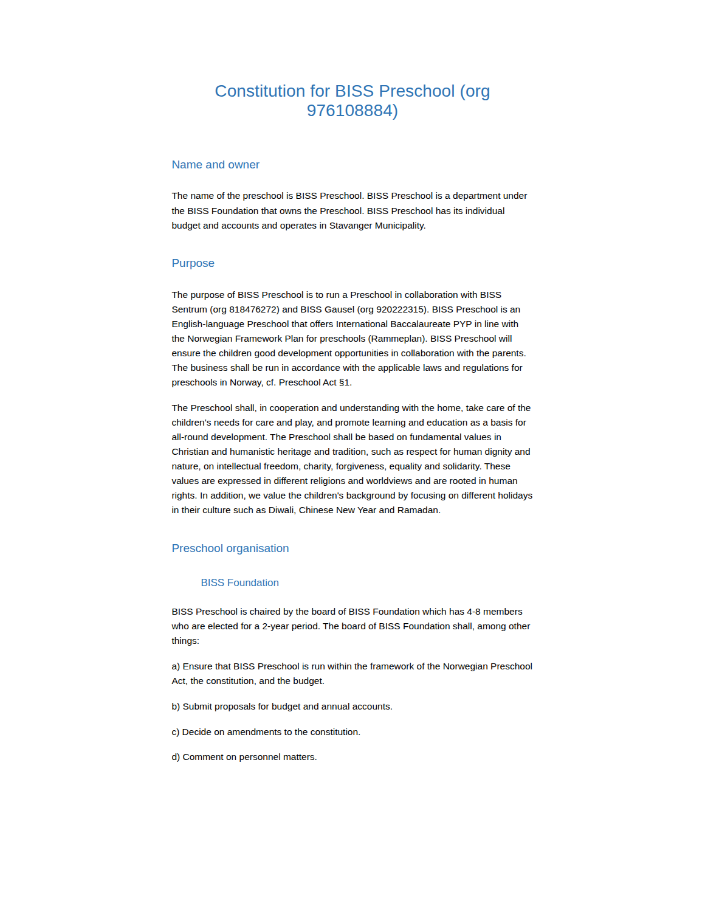Constitution for BISS Preschool (org 976108884)
Name and owner
The name of the preschool is BISS Preschool. BISS Preschool is a department under the BISS Foundation that owns the Preschool. BISS Preschool has its individual budget and accounts and operates in Stavanger Municipality.
Purpose
The purpose of BISS Preschool is to run a Preschool in collaboration with BISS Sentrum (org 818476272) and BISS Gausel (org 920222315). BISS Preschool is an English-language Preschool that offers International Baccalaureate PYP in line with the Norwegian Framework Plan for preschools (Rammeplan). BISS Preschool will ensure the children good development opportunities in collaboration with the parents. The business shall be run in accordance with the applicable laws and regulations for preschools in Norway, cf. Preschool Act §1.
The Preschool shall, in cooperation and understanding with the home, take care of the children's needs for care and play, and promote learning and education as a basis for all-round development. The Preschool shall be based on fundamental values in Christian and humanistic heritage and tradition, such as respect for human dignity and nature, on intellectual freedom, charity, forgiveness, equality and solidarity. These values are expressed in different religions and worldviews and are rooted in human rights. In addition, we value the children's background by focusing on different holidays in their culture such as Diwali, Chinese New Year and Ramadan.
Preschool organisation
BISS Foundation
BISS Preschool is chaired by the board of BISS Foundation which has 4-8 members who are elected for a 2-year period. The board of BISS Foundation shall, among other things:
a) Ensure that BISS Preschool is run within the framework of the Norwegian Preschool Act, the constitution, and the budget.
b) Submit proposals for budget and annual accounts.
c) Decide on amendments to the constitution.
d) Comment on personnel matters.